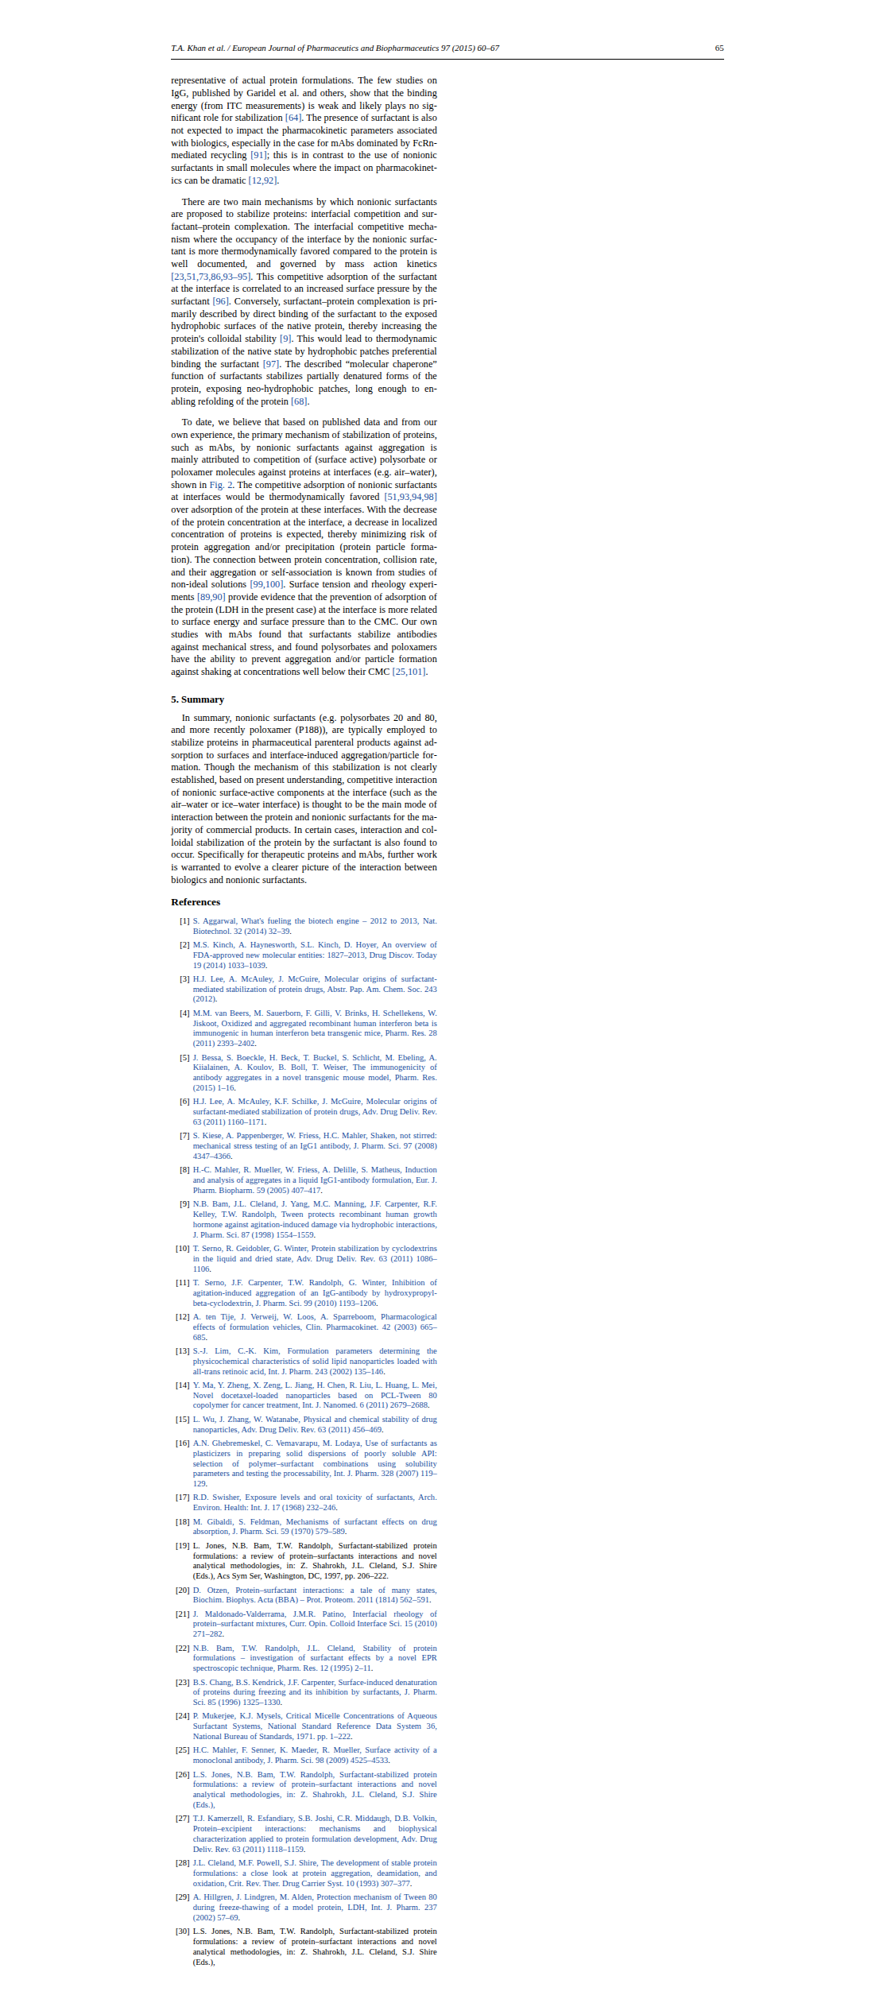T.A. Khan et al. / European Journal of Pharmaceutics and Biopharmaceutics 97 (2015) 60–67 65
representative of actual protein formulations. The few studies on IgG, published by Garidel et al. and others, show that the binding energy (from ITC measurements) is weak and likely plays no significant role for stabilization [64]. The presence of surfactant is also not expected to impact the pharmacokinetic parameters associated with biologics, especially in the case for mAbs dominated by FcRn-mediated recycling [91]; this is in contrast to the use of nonionic surfactants in small molecules where the impact on pharmacokinetics can be dramatic [12,92].
There are two main mechanisms by which nonionic surfactants are proposed to stabilize proteins: interfacial competition and surfactant–protein complexation. The interfacial competitive mechanism where the occupancy of the interface by the nonionic surfactant is more thermodynamically favored compared to the protein is well documented, and governed by mass action kinetics [23,51,73,86,93–95]. This competitive adsorption of the surfactant at the interface is correlated to an increased surface pressure by the surfactant [96]. Conversely, surfactant–protein complexation is primarily described by direct binding of the surfactant to the exposed hydrophobic surfaces of the native protein, thereby increasing the protein's colloidal stability [9]. This would lead to thermodynamic stabilization of the native state by hydrophobic patches preferential binding the surfactant [97]. The described “molecular chaperone” function of surfactants stabilizes partially denatured forms of the protein, exposing neo-hydrophobic patches, long enough to enabling refolding of the protein [68].
To date, we believe that based on published data and from our own experience, the primary mechanism of stabilization of proteins, such as mAbs, by nonionic surfactants against aggregation is mainly attributed to competition of (surface active) polysorbate or poloxamer molecules against proteins at interfaces (e.g. air–water), shown in Fig. 2. The competitive adsorption of nonionic surfactants at interfaces would be thermodynamically favored [51,93,94,98] over adsorption of the protein at these interfaces. With the decrease of the protein concentration at the interface, a decrease in localized concentration of proteins is expected, thereby minimizing risk of protein aggregation and/or precipitation (protein particle formation). The connection between protein concentration, collision rate, and their aggregation or self-association is known from studies of non-ideal solutions [99,100]. Surface tension and rheology experiments [89,90] provide evidence that the prevention of adsorption of the protein (LDH in the present case) at the interface is more related to surface energy and surface pressure than to the CMC. Our own studies with mAbs found that surfactants stabilize antibodies against mechanical stress, and found polysorbates and poloxamers have the ability to prevent aggregation and/or particle formation against shaking at concentrations well below their CMC [25,101].
5. Summary
In summary, nonionic surfactants (e.g. polysorbates 20 and 80, and more recently poloxamer (P188)), are typically employed to stabilize proteins in pharmaceutical parenteral products against adsorption to surfaces and interface-induced aggregation/particle formation. Though the mechanism of this stabilization is not clearly established, based on present understanding, competitive interaction of nonionic surface-active components at the interface (such as the air–water or ice–water interface) is thought to be the main mode of interaction between the protein and nonionic surfactants for the majority of commercial products. In certain cases, interaction and colloidal stabilization of the protein by the surfactant is also found to occur. Specifically for therapeutic proteins and mAbs, further work is warranted to evolve a clearer picture of the interaction between biologics and nonionic surfactants.
References
[1] S. Aggarwal, What's fueling the biotech engine – 2012 to 2013, Nat. Biotechnol. 32 (2014) 32–39.
[2] M.S. Kinch, A. Haynesworth, S.L. Kinch, D. Hoyer, An overview of FDA-approved new molecular entities: 1827–2013, Drug Discov. Today 19 (2014) 1033–1039.
[3] H.J. Lee, A. McAuley, J. McGuire, Molecular origins of surfactant-mediated stabilization of protein drugs, Abstr. Pap. Am. Chem. Soc. 243 (2012).
[4] M.M. van Beers, M. Sauerborn, F. Gilli, V. Brinks, H. Schellekens, W. Jiskoot, Oxidized and aggregated recombinant human interferon beta is immunogenic in human interferon beta transgenic mice, Pharm. Res. 28 (2011) 2393–2402.
[5] J. Bessa, S. Boeckle, H. Beck, T. Buckel, S. Schlicht, M. Ebeling, A. Kiialainen, A. Koulov, B. Boll, T. Weiser, The immunogenicity of antibody aggregates in a novel transgenic mouse model, Pharm. Res. (2015) 1–16.
[6] H.J. Lee, A. McAuley, K.F. Schilke, J. McGuire, Molecular origins of surfactant-mediated stabilization of protein drugs, Adv. Drug Deliv. Rev. 63 (2011) 1160–1171.
[7] S. Kiese, A. Pappenberger, W. Friess, H.C. Mahler, Shaken, not stirred: mechanical stress testing of an IgG1 antibody, J. Pharm. Sci. 97 (2008) 4347–4366.
[8] H.-C. Mahler, R. Mueller, W. Friess, A. Delille, S. Matheus, Induction and analysis of aggregates in a liquid IgG1-antibody formulation, Eur. J. Pharm. Biopharm. 59 (2005) 407–417.
[9] N.B. Bam, J.L. Cleland, J. Yang, M.C. Manning, J.F. Carpenter, R.F. Kelley, T.W. Randolph, Tween protects recombinant human growth hormone against agitation-induced damage via hydrophobic interactions, J. Pharm. Sci. 87 (1998) 1554–1559.
[10] T. Serno, R. Geidobler, G. Winter, Protein stabilization by cyclodextrins in the liquid and dried state, Adv. Drug Deliv. Rev. 63 (2011) 1086–1106.
[11] T. Serno, J.F. Carpenter, T.W. Randolph, G. Winter, Inhibition of agitation-induced aggregation of an IgG-antibody by hydroxypropyl-beta-cyclodextrin, J. Pharm. Sci. 99 (2010) 1193–1206.
[12] A. ten Tije, J. Verweij, W. Loos, A. Sparreboom, Pharmacological effects of formulation vehicles, Clin. Pharmacokinet. 42 (2003) 665–685.
[13] S.-J. Lim, C.-K. Kim, Formulation parameters determining the physicochemical characteristics of solid lipid nanoparticles loaded with all-trans retinoic acid, Int. J. Pharm. 243 (2002) 135–146.
[14] Y. Ma, Y. Zheng, X. Zeng, L. Jiang, H. Chen, R. Liu, L. Huang, L. Mei, Novel docetaxel-loaded nanoparticles based on PCL-Tween 80 copolymer for cancer treatment, Int. J. Nanomed. 6 (2011) 2679–2688.
[15] L. Wu, J. Zhang, W. Watanabe, Physical and chemical stability of drug nanoparticles, Adv. Drug Deliv. Rev. 63 (2011) 456–469.
[16] A.N. Ghebremeskel, C. Vemavarapu, M. Lodaya, Use of surfactants as plasticizers in preparing solid dispersions of poorly soluble API: selection of polymer–surfactant combinations using solubility parameters and testing the processability, Int. J. Pharm. 328 (2007) 119–129.
[17] R.D. Swisher, Exposure levels and oral toxicity of surfactants, Arch. Environ. Health: Int. J. 17 (1968) 232–246.
[18] M. Gibaldi, S. Feldman, Mechanisms of surfactant effects on drug absorption, J. Pharm. Sci. 59 (1970) 579–589.
[19] L. Jones, N.B. Bam, T.W. Randolph, Surfactant-stabilized protein formulations: a review of protein–surfactants interactions and novel analytical methodologies, in: Z. Shahrokh, J.L. Cleland, S.J. Shire (Eds.), Acs Sym Ser, Washington, DC, 1997, pp. 206–222.
[20] D. Otzen, Protein–surfactant interactions: a tale of many states, Biochim. Biophys. Acta (BBA) – Prot. Proteom. 2011 (1814) 562–591.
[21] J. Maldonado-Valderrama, J.M.R. Patino, Interfacial rheology of protein–surfactant mixtures, Curr. Opin. Colloid Interface Sci. 15 (2010) 271–282.
[22] N.B. Bam, T.W. Randolph, J.L. Cleland, Stability of protein formulations – investigation of surfactant effects by a novel EPR spectroscopic technique, Pharm. Res. 12 (1995) 2–11.
[23] B.S. Chang, B.S. Kendrick, J.F. Carpenter, Surface-induced denaturation of proteins during freezing and its inhibition by surfactants, J. Pharm. Sci. 85 (1996) 1325–1330.
[24] P. Mukerjee, K.J. Mysels, Critical Micelle Concentrations of Aqueous Surfactant Systems, National Standard Reference Data System 36, National Bureau of Standards, 1971. pp. 1–222.
[25] H.C. Mahler, F. Senner, K. Maeder, R. Mueller, Surface activity of a monoclonal antibody, J. Pharm. Sci. 98 (2009) 4525–4533.
[26] L.S. Jones, N.B. Bam, T.W. Randolph, Surfactant-stabilized protein formulations: a review of protein–surfactant interactions and novel analytical methodologies, in: Z. Shahrokh, J.L. Cleland, S.J. Shire (Eds.),
[27] T.J. Kamerzell, R. Esfandiary, S.B. Joshi, C.R. Middaugh, D.B. Volkin, Protein–excipient interactions: mechanisms and biophysical characterization applied to protein formulation development, Adv. Drug Deliv. Rev. 63 (2011) 1118–1159.
[28] J.L. Cleland, M.F. Powell, S.J. Shire, The development of stable protein formulations: a close look at protein aggregation, deamidation, and oxidation, Crit. Rev. Ther. Drug Carrier Syst. 10 (1993) 307–377.
[29] A. Hillgren, J. Lindgren, M. Alden, Protection mechanism of Tween 80 during freeze-thawing of a model protein, LDH, Int. J. Pharm. 237 (2002) 57–69.
[30] L.S. Jones, N.B. Bam, T.W. Randolph, Surfactant-stabilized protein formulations: a review of protein–surfactant interactions and novel analytical methodologies, in: Z. Shahrokh, J.L. Cleland, S.J. Shire (Eds.),